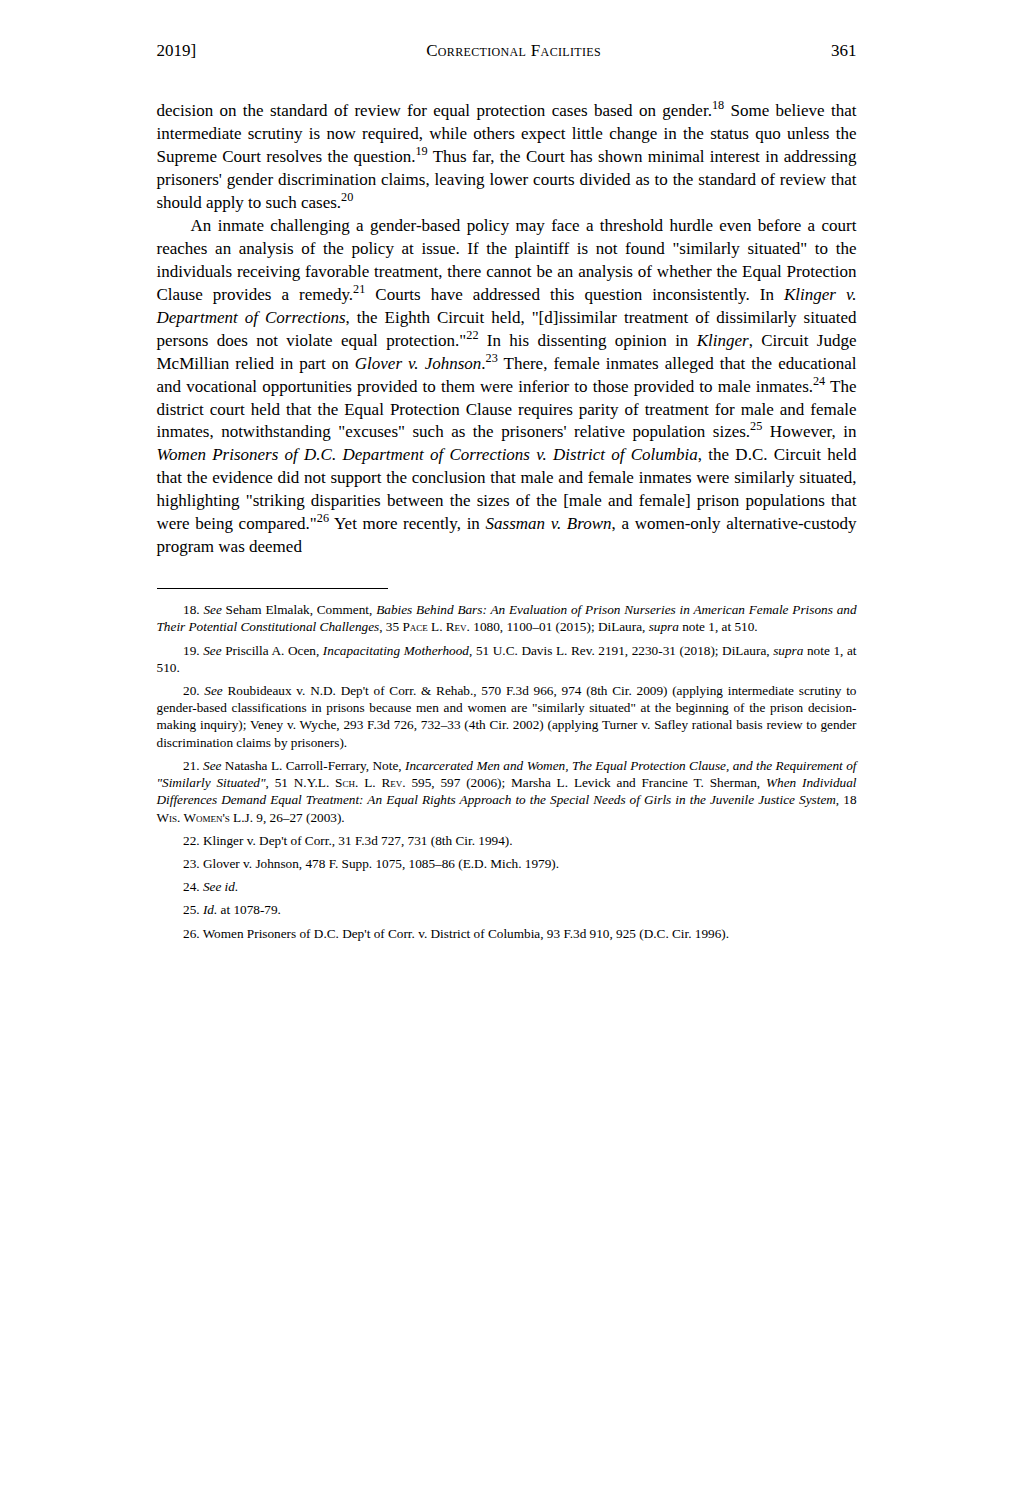2019] Correctional Facilities 361
decision on the standard of review for equal protection cases based on gender.18 Some believe that intermediate scrutiny is now required, while others expect little change in the status quo unless the Supreme Court resolves the question.19 Thus far, the Court has shown minimal interest in addressing prisoners' gender discrimination claims, leaving lower courts divided as to the standard of review that should apply to such cases.20
An inmate challenging a gender-based policy may face a threshold hurdle even before a court reaches an analysis of the policy at issue. If the plaintiff is not found "similarly situated" to the individuals receiving favorable treatment, there cannot be an analysis of whether the Equal Protection Clause provides a remedy.21 Courts have addressed this question inconsistently. In Klinger v. Department of Corrections, the Eighth Circuit held, "[d]issimilar treatment of dissimilarly situated persons does not violate equal protection."22 In his dissenting opinion in Klinger, Circuit Judge McMillian relied in part on Glover v. Johnson.23 There, female inmates alleged that the educational and vocational opportunities provided to them were inferior to those provided to male inmates.24 The district court held that the Equal Protection Clause requires parity of treatment for male and female inmates, notwithstanding "excuses" such as the prisoners' relative population sizes.25 However, in Women Prisoners of D.C. Department of Corrections v. District of Columbia, the D.C. Circuit held that the evidence did not support the conclusion that male and female inmates were similarly situated, highlighting "striking disparities between the sizes of the [male and female] prison populations that were being compared."26 Yet more recently, in Sassman v. Brown, a women-only alternative-custody program was deemed
18. See Seham Elmalak, Comment, Babies Behind Bars: An Evaluation of Prison Nurseries in American Female Prisons and Their Potential Constitutional Challenges, 35 Pace L. Rev. 1080, 1100–01 (2015); DiLaura, supra note 1, at 510.
19. See Priscilla A. Ocen, Incapacitating Motherhood, 51 U.C. Davis L. Rev. 2191, 2230-31 (2018); DiLaura, supra note 1, at 510.
20. See Roubideaux v. N.D. Dep't of Corr. & Rehab., 570 F.3d 966, 974 (8th Cir. 2009) (applying intermediate scrutiny to gender-based classifications in prisons because men and women are "similarly situated" at the beginning of the prison decision-making inquiry); Veney v. Wyche, 293 F.3d 726, 732–33 (4th Cir. 2002) (applying Turner v. Safley rational basis review to gender discrimination claims by prisoners).
21. See Natasha L. Carroll-Ferrary, Note, Incarcerated Men and Women, The Equal Protection Clause, and the Requirement of "Similarly Situated", 51 N.Y.L. Sch. L. Rev. 595, 597 (2006); Marsha L. Levick and Francine T. Sherman, When Individual Differences Demand Equal Treatment: An Equal Rights Approach to the Special Needs of Girls in the Juvenile Justice System, 18 Wis. Women's L.J. 9, 26–27 (2003).
22. Klinger v. Dep't of Corr., 31 F.3d 727, 731 (8th Cir. 1994).
23. Glover v. Johnson, 478 F. Supp. 1075, 1085–86 (E.D. Mich. 1979).
24. See id.
25. Id. at 1078-79.
26. Women Prisoners of D.C. Dep't of Corr. v. District of Columbia, 93 F.3d 910, 925 (D.C. Cir. 1996).